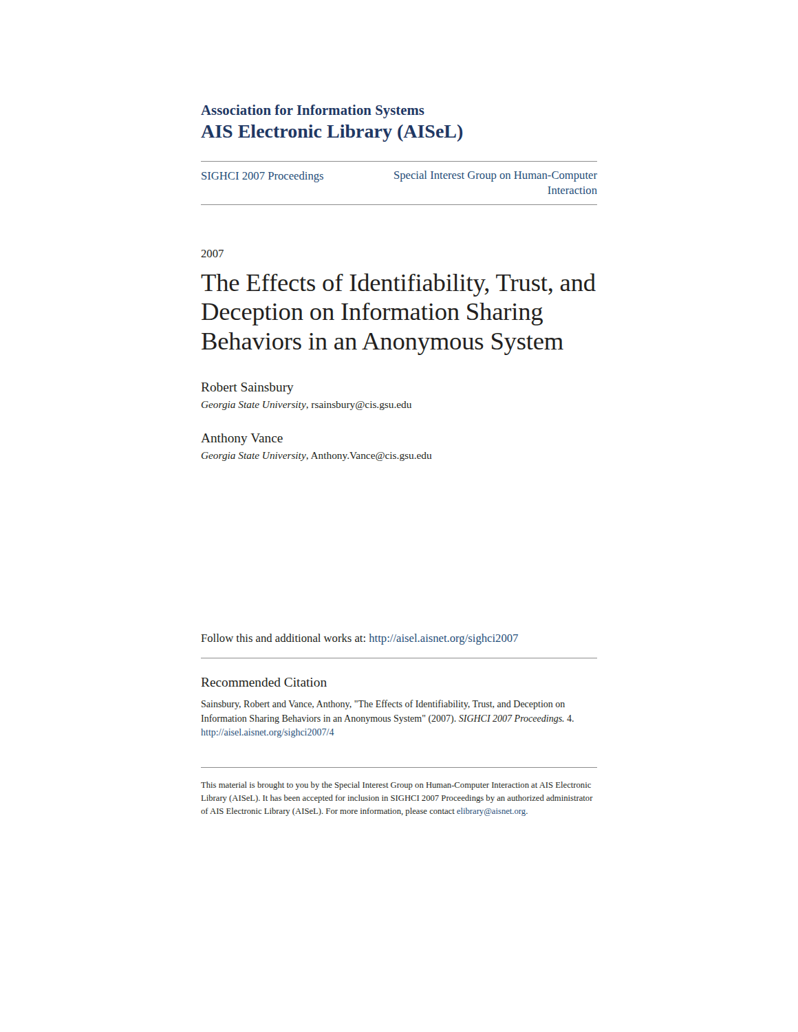Association for Information Systems
AIS Electronic Library (AISeL)
SIGHCI 2007 Proceedings
Special Interest Group on Human-Computer Interaction
2007
The Effects of Identifiability, Trust, and Deception on Information Sharing Behaviors in an Anonymous System
Robert Sainsbury
Georgia State University, rsainsbury@cis.gsu.edu
Anthony Vance
Georgia State University, Anthony.Vance@cis.gsu.edu
Follow this and additional works at: http://aisel.aisnet.org/sighci2007
Recommended Citation
Sainsbury, Robert and Vance, Anthony, "The Effects of Identifiability, Trust, and Deception on Information Sharing Behaviors in an Anonymous System" (2007). SIGHCI 2007 Proceedings. 4.
http://aisel.aisnet.org/sighci2007/4
This material is brought to you by the Special Interest Group on Human-Computer Interaction at AIS Electronic Library (AISeL). It has been accepted for inclusion in SIGHCI 2007 Proceedings by an authorized administrator of AIS Electronic Library (AISeL). For more information, please contact elibrary@aisnet.org.